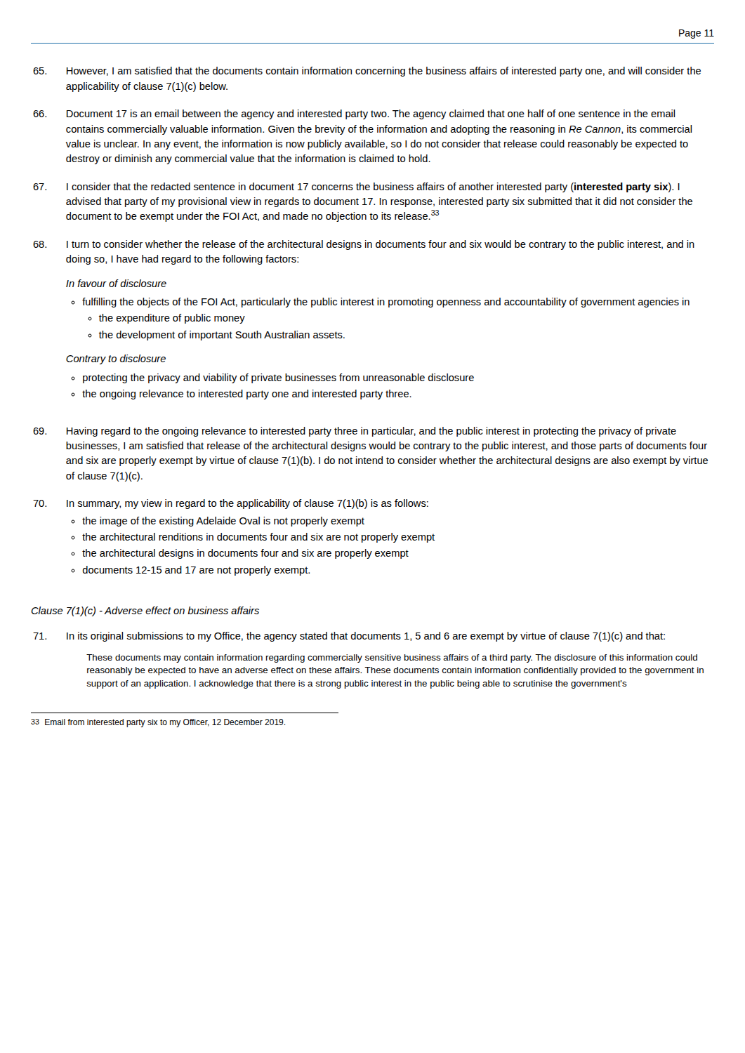Page 11
65. However, I am satisfied that the documents contain information concerning the business affairs of interested party one, and will consider the applicability of clause 7(1)(c) below.
66. Document 17 is an email between the agency and interested party two. The agency claimed that one half of one sentence in the email contains commercially valuable information. Given the brevity of the information and adopting the reasoning in Re Cannon, its commercial value is unclear. In any event, the information is now publicly available, so I do not consider that release could reasonably be expected to destroy or diminish any commercial value that the information is claimed to hold.
67. I consider that the redacted sentence in document 17 concerns the business affairs of another interested party (interested party six). I advised that party of my provisional view in regards to document 17. In response, interested party six submitted that it did not consider the document to be exempt under the FOI Act, and made no objection to its release.33
68. I turn to consider whether the release of the architectural designs in documents four and six would be contrary to the public interest, and in doing so, I have had regard to the following factors:
In favour of disclosure
fulfilling the objects of the FOI Act, particularly the public interest in promoting openness and accountability of government agencies in
the expenditure of public money
the development of important South Australian assets.
Contrary to disclosure
protecting the privacy and viability of private businesses from unreasonable disclosure
the ongoing relevance to interested party one and interested party three.
69. Having regard to the ongoing relevance to interested party three in particular, and the public interest in protecting the privacy of private businesses, I am satisfied that release of the architectural designs would be contrary to the public interest, and those parts of documents four and six are properly exempt by virtue of clause 7(1)(b). I do not intend to consider whether the architectural designs are also exempt by virtue of clause 7(1)(c).
70. In summary, my view in regard to the applicability of clause 7(1)(b) is as follows:
the image of the existing Adelaide Oval is not properly exempt
the architectural renditions in documents four and six are not properly exempt
the architectural designs in documents four and six are properly exempt
documents 12-15 and 17 are not properly exempt.
Clause 7(1)(c) - Adverse effect on business affairs
71. In its original submissions to my Office, the agency stated that documents 1, 5 and 6 are exempt by virtue of clause 7(1)(c) and that:
These documents may contain information regarding commercially sensitive business affairs of a third party. The disclosure of this information could reasonably be expected to have an adverse effect on these affairs. These documents contain information confidentially provided to the government in support of an application. I acknowledge that there is a strong public interest in the public being able to scrutinise the government's
33 Email from interested party six to my Officer, 12 December 2019.